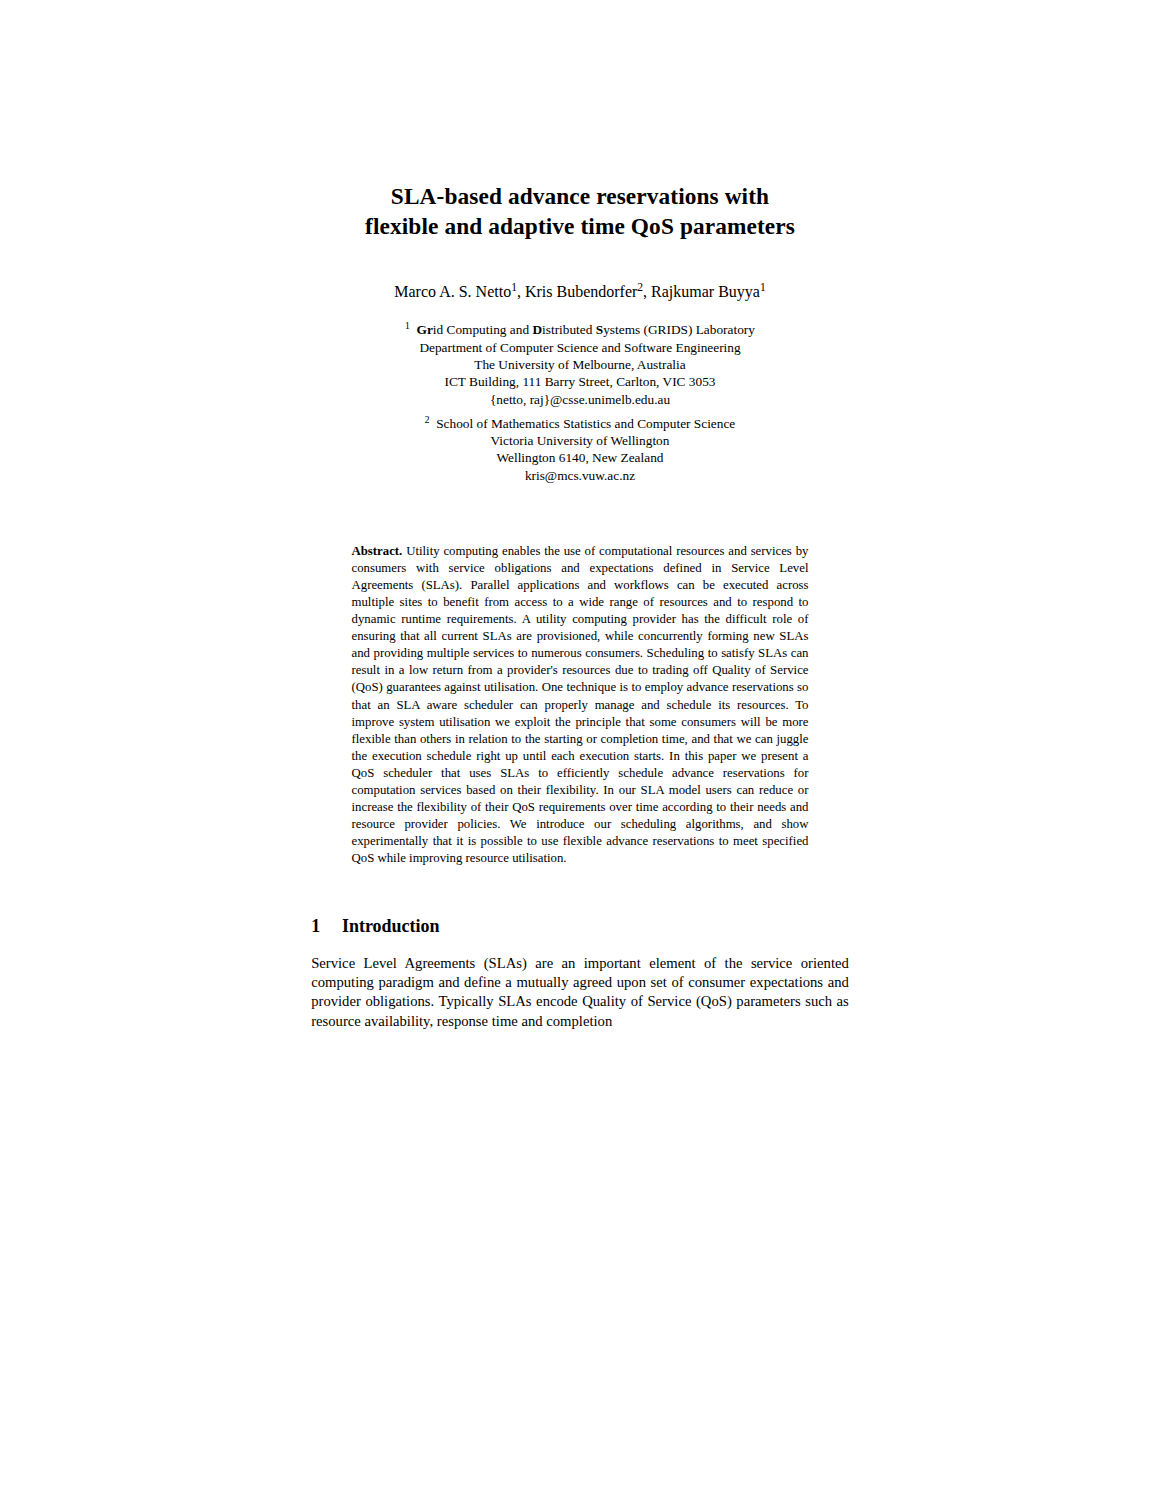SLA-based advance reservations with
flexible and adaptive time QoS parameters
Marco A. S. Netto1, Kris Bubendorfer2, Rajkumar Buyya1
1 Grid Computing and Distributed Systems (GRIDS) Laboratory
Department of Computer Science and Software Engineering
The University of Melbourne, Australia
ICT Building, 111 Barry Street, Carlton, VIC 3053
{netto, raj}@csse.unimelb.edu.au
2 School of Mathematics Statistics and Computer Science
Victoria University of Wellington
Wellington 6140, New Zealand
kris@mcs.vuw.ac.nz
Abstract. Utility computing enables the use of computational resources and services by consumers with service obligations and expectations defined in Service Level Agreements (SLAs). Parallel applications and workflows can be executed across multiple sites to benefit from access to a wide range of resources and to respond to dynamic runtime requirements. A utility computing provider has the difficult role of ensuring that all current SLAs are provisioned, while concurrently forming new SLAs and providing multiple services to numerous consumers. Scheduling to satisfy SLAs can result in a low return from a provider's resources due to trading off Quality of Service (QoS) guarantees against utilisation. One technique is to employ advance reservations so that an SLA aware scheduler can properly manage and schedule its resources. To improve system utilisation we exploit the principle that some consumers will be more flexible than others in relation to the starting or completion time, and that we can juggle the execution schedule right up until each execution starts. In this paper we present a QoS scheduler that uses SLAs to efficiently schedule advance reservations for computation services based on their flexibility. In our SLA model users can reduce or increase the flexibility of their QoS requirements over time according to their needs and resource provider policies. We introduce our scheduling algorithms, and show experimentally that it is possible to use flexible advance reservations to meet specified QoS while improving resource utilisation.
1 Introduction
Service Level Agreements (SLAs) are an important element of the service oriented computing paradigm and define a mutually agreed upon set of consumer expectations and provider obligations. Typically SLAs encode Quality of Service (QoS) parameters such as resource availability, response time and completion